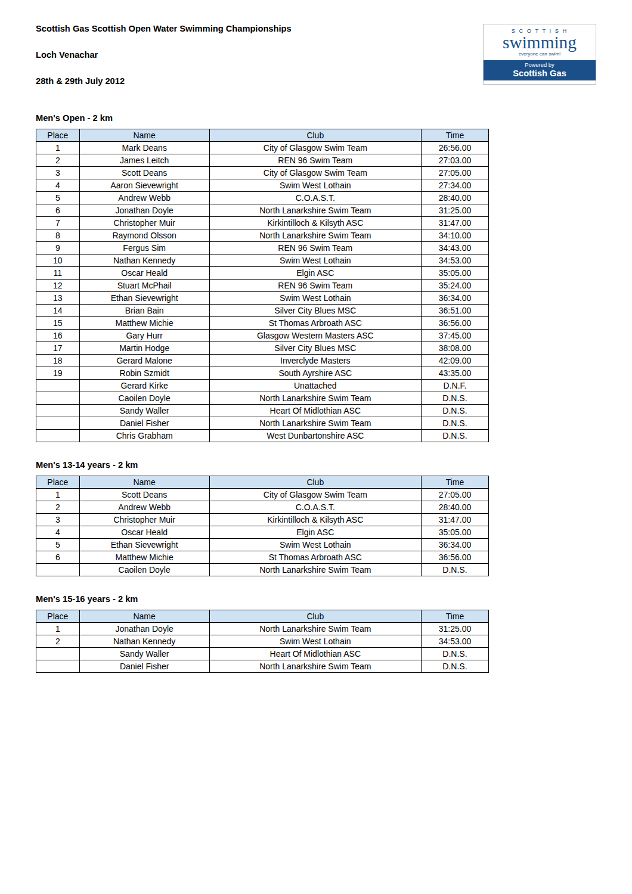Scottish Gas Scottish Open Water Swimming Championships
Loch Venachar
28th & 29th July 2012
S C O T T I S H
swimming
everyone can swim!
Powered by
Scottish Gas
Men's Open - 2 km
| Place | Name | Club | Time |
| --- | --- | --- | --- |
| 1 | Mark Deans | City of Glasgow Swim Team | 26:56.00 |
| 2 | James Leitch | REN 96 Swim Team | 27:03.00 |
| 3 | Scott Deans | City of Glasgow Swim Team | 27:05.00 |
| 4 | Aaron Sievewright | Swim West Lothain | 27:34.00 |
| 5 | Andrew Webb | C.O.A.S.T. | 28:40.00 |
| 6 | Jonathan Doyle | North Lanarkshire Swim Team | 31:25.00 |
| 7 | Christopher Muir | Kirkintilloch & Kilsyth ASC | 31:47.00 |
| 8 | Raymond Olsson | North Lanarkshire Swim Team | 34:10.00 |
| 9 | Fergus Sim | REN 96 Swim Team | 34:43.00 |
| 10 | Nathan Kennedy | Swim West Lothain | 34:53.00 |
| 11 | Oscar Heald | Elgin ASC | 35:05.00 |
| 12 | Stuart McPhail | REN 96 Swim Team | 35:24.00 |
| 13 | Ethan Sievewright | Swim West Lothain | 36:34.00 |
| 14 | Brian Bain | Silver City Blues MSC | 36:51.00 |
| 15 | Matthew Michie | St Thomas Arbroath ASC | 36:56.00 |
| 16 | Gary Hurr | Glasgow Western Masters ASC | 37:45.00 |
| 17 | Martin Hodge | Silver City Blues MSC | 38:08.00 |
| 18 | Gerard Malone | Inverclyde Masters | 42:09.00 |
| 19 | Robin Szmidt | South Ayrshire ASC | 43:35.00 |
| | Gerard Kirke | Unattached | D.N.F. |
| | Caoilen Doyle | North Lanarkshire Swim Team | D.N.S. |
| | Sandy Waller | Heart Of Midlothian ASC | D.N.S. |
| | Daniel Fisher | North Lanarkshire Swim Team | D.N.S. |
| | Chris Grabham | West Dunbartonshire ASC | D.N.S. |
Men's 13-14 years - 2 km
| Place | Name | Club | Time |
| --- | --- | --- | --- |
| 1 | Scott Deans | City of Glasgow Swim Team | 27:05.00 |
| 2 | Andrew Webb | C.O.A.S.T. | 28:40.00 |
| 3 | Christopher Muir | Kirkintilloch & Kilsyth ASC | 31:47.00 |
| 4 | Oscar Heald | Elgin ASC | 35:05.00 |
| 5 | Ethan Sievewright | Swim West Lothain | 36:34.00 |
| 6 | Matthew Michie | St Thomas Arbroath ASC | 36:56.00 |
| | Caoilen Doyle | North Lanarkshire Swim Team | D.N.S. |
Men's 15-16 years - 2 km
| Place | Name | Club | Time |
| --- | --- | --- | --- |
| 1 | Jonathan Doyle | North Lanarkshire Swim Team | 31:25.00 |
| 2 | Nathan Kennedy | Swim West Lothain | 34:53.00 |
| | Sandy Waller | Heart Of Midlothian ASC | D.N.S. |
| | Daniel Fisher | North Lanarkshire Swim Team | D.N.S. |